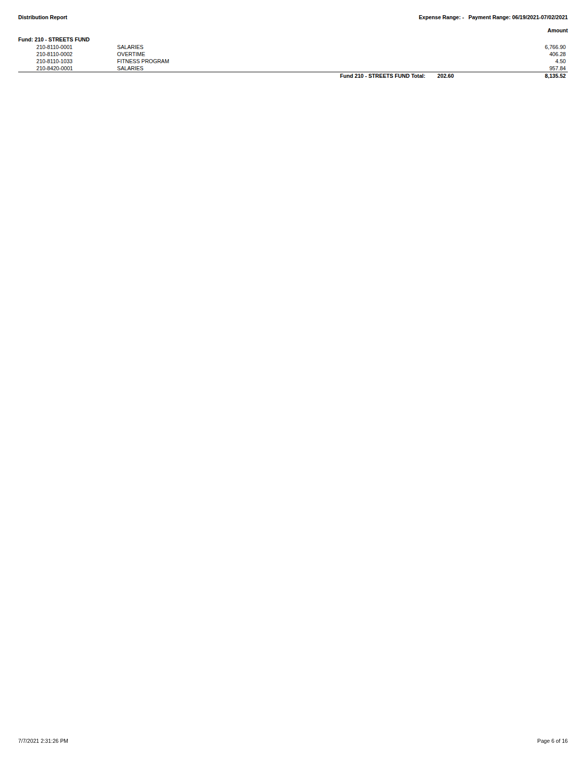Distribution Report Expense Range: - Payment Range: 06/19/2021-07/02/2021
Amount
Fund: 210 - STREETS FUND
| 210-8110-0001 | SALARIES | | 6,766.90 |
| 210-8110-0002 | OVERTIME | | 406.28 |
| 210-8110-1033 | FITNESS PROGRAM | | 4.50 |
| 210-8420-0001 | SALARIES | | 957.84 |
| | Fund 210 - STREETS FUND Total: 202.60 | 8,135.52 |
7/7/2021 2:31:26 PM Page 6 of 16